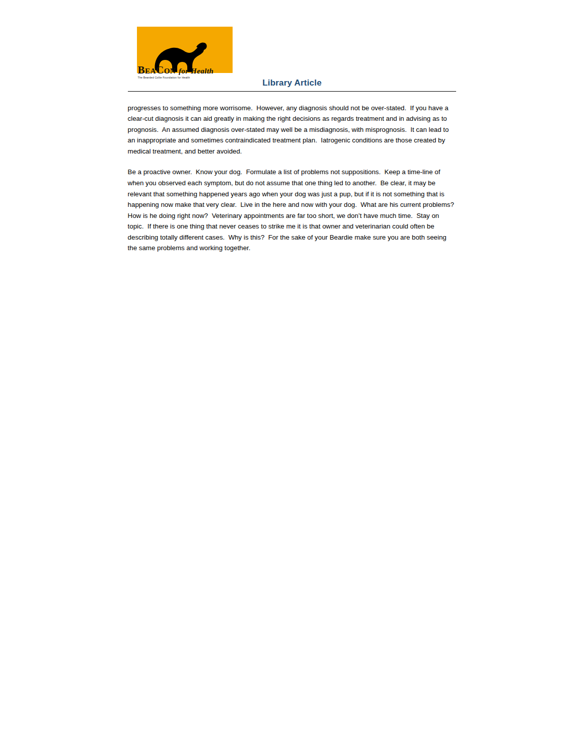BEACON for Health
The Bearded Collie Foundation for Health
Library Article
progresses to something more worrisome. However, any diagnosis should not be over-stated. If you have a clear-cut diagnosis it can aid greatly in making the right decisions as regards treatment and in advising as to prognosis. An assumed diagnosis over-stated may well be a misdiagnosis, with misprognosis. It can lead to an inappropriate and sometimes contraindicated treatment plan. Iatrogenic conditions are those created by medical treatment, and better avoided.
Be a proactive owner. Know your dog. Formulate a list of problems not suppositions. Keep a time-line of when you observed each symptom, but do not assume that one thing led to another. Be clear, it may be relevant that something happened years ago when your dog was just a pup, but if it is not something that is happening now make that very clear. Live in the here and now with your dog. What are his current problems? How is he doing right now? Veterinary appointments are far too short, we don’t have much time. Stay on topic. If there is one thing that never ceases to strike me it is that owner and veterinarian could often be describing totally different cases. Why is this? For the sake of your Beardie make sure you are both seeing the same problems and working together.